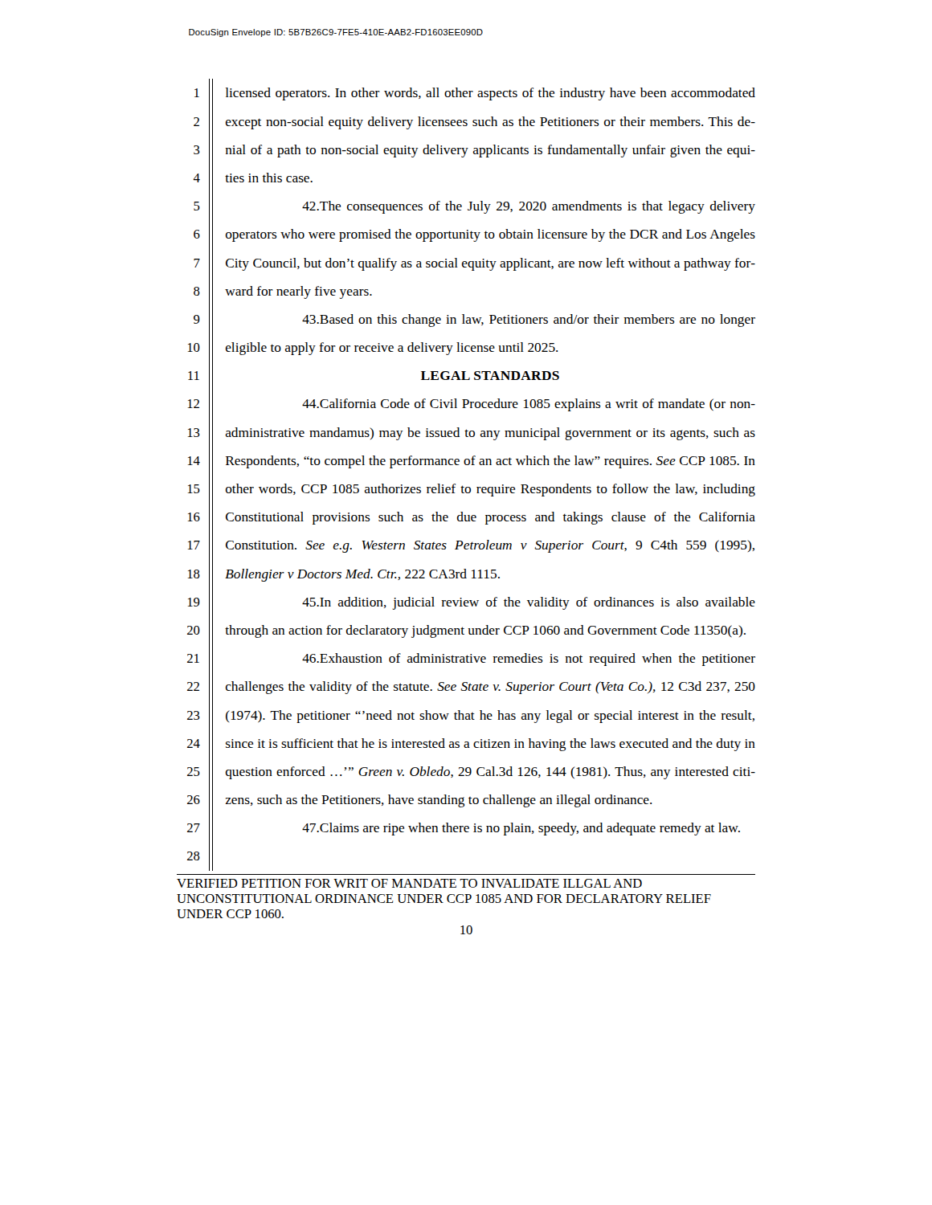DocuSign Envelope ID: 5B7B26C9-7FE5-410E-AAB2-FD1603EE090D
1
2
3
4
5
6
7
8
9
10
11
12
13
14
15
16
17
18
19
20
21
22
23
24
25
26
27
28
licensed operators. In other words, all other aspects of the industry have been accommodated except non-social equity delivery licensees such as the Petitioners or their members. This denial of a path to non-social equity delivery applicants is fundamentally unfair given the equities in this case.
42. The consequences of the July 29, 2020 amendments is that legacy delivery operators who were promised the opportunity to obtain licensure by the DCR and Los Angeles City Council, but don’t qualify as a social equity applicant, are now left without a pathway forward for nearly five years.
43. Based on this change in law, Petitioners and/or their members are no longer eligible to apply for or receive a delivery license until 2025.
LEGAL STANDARDS
44. California Code of Civil Procedure 1085 explains a writ of mandate (or non-administrative mandamus) may be issued to any municipal government or its agents, such as Respondents, “to compel the performance of an act which the law” requires. See CCP 1085. In other words, CCP 1085 authorizes relief to require Respondents to follow the law, including Constitutional provisions such as the due process and takings clause of the California Constitution. See e.g. Western States Petroleum v Superior Court, 9 C4th 559 (1995), Bollengier v Doctors Med. Ctr., 222 CA3rd 1115.
45. In addition, judicial review of the validity of ordinances is also available through an action for declaratory judgment under CCP 1060 and Government Code 11350(a).
46. Exhaustion of administrative remedies is not required when the petitioner challenges the validity of the statute. See State v. Superior Court (Veta Co.), 12 C3d 237, 250 (1974). The petitioner “’need not show that he has any legal or special interest in the result, since it is sufficient that he is interested as a citizen in having the laws executed and the duty in question enforced …’” Green v. Obledo, 29 Cal.3d 126, 144 (1981). Thus, any interested citizens, such as the Petitioners, have standing to challenge an illegal ordinance.
47. Claims are ripe when there is no plain, speedy, and adequate remedy at law.
VERIFIED PETITION FOR WRIT OF MANDATE TO INVALIDATE ILLGAL AND UNCONSTITUTIONAL ORDINANCE UNDER CCP 1085 AND FOR DECLARATORY RELIEF UNDER CCP 1060.
10